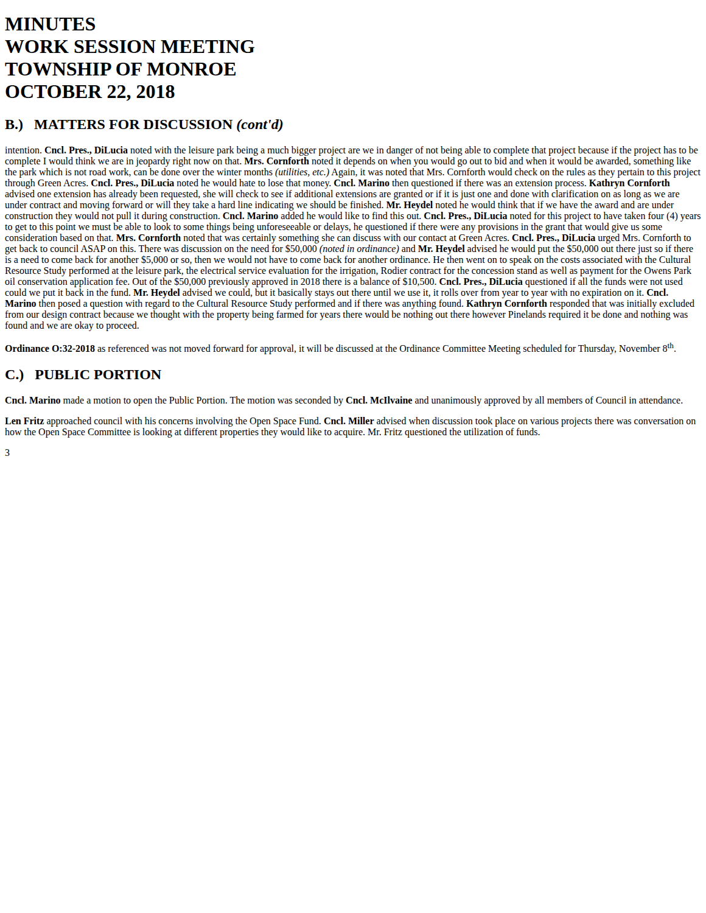MINUTES
WORK SESSION MEETING
TOWNSHIP OF MONROE
OCTOBER 22, 2018
B.) MATTERS FOR DISCUSSION (cont'd)
intention. Cncl. Pres., DiLucia noted with the leisure park being a much bigger project are we in danger of not being able to complete that project because if the project has to be complete I would think we are in jeopardy right now on that. Mrs. Cornforth noted it depends on when you would go out to bid and when it would be awarded, something like the park which is not road work, can be done over the winter months (utilities, etc.) Again, it was noted that Mrs. Cornforth would check on the rules as they pertain to this project through Green Acres. Cncl. Pres., DiLucia noted he would hate to lose that money. Cncl. Marino then questioned if there was an extension process. Kathryn Cornforth advised one extension has already been requested, she will check to see if additional extensions are granted or if it is just one and done with clarification on as long as we are under contract and moving forward or will they take a hard line indicating we should be finished. Mr. Heydel noted he would think that if we have the award and are under construction they would not pull it during construction. Cncl. Marino added he would like to find this out. Cncl. Pres., DiLucia noted for this project to have taken four (4) years to get to this point we must be able to look to some things being unforeseeable or delays, he questioned if there were any provisions in the grant that would give us some consideration based on that. Mrs. Cornforth noted that was certainly something she can discuss with our contact at Green Acres. Cncl. Pres., DiLucia urged Mrs. Cornforth to get back to council ASAP on this. There was discussion on the need for $50,000 (noted in ordinance) and Mr. Heydel advised he would put the $50,000 out there just so if there is a need to come back for another $5,000 or so, then we would not have to come back for another ordinance. He then went on to speak on the costs associated with the Cultural Resource Study performed at the leisure park, the electrical service evaluation for the irrigation, Rodier contract for the concession stand as well as payment for the Owens Park oil conservation application fee. Out of the $50,000 previously approved in 2018 there is a balance of $10,500. Cncl. Pres., DiLucia questioned if all the funds were not used could we put it back in the fund. Mr. Heydel advised we could, but it basically stays out there until we use it, it rolls over from year to year with no expiration on it. Cncl. Marino then posed a question with regard to the Cultural Resource Study performed and if there was anything found. Kathryn Cornforth responded that was initially excluded from our design contract because we thought with the property being farmed for years there would be nothing out there however Pinelands required it be done and nothing was found and we are okay to proceed.
Ordinance O:32-2018 as referenced was not moved forward for approval, it will be discussed at the Ordinance Committee Meeting scheduled for Thursday, November 8th.
C.) PUBLIC PORTION
Cncl. Marino made a motion to open the Public Portion. The motion was seconded by Cncl. McIlvaine and unanimously approved by all members of Council in attendance.
Len Fritz approached council with his concerns involving the Open Space Fund. Cncl. Miller advised when discussion took place on various projects there was conversation on how the Open Space Committee is looking at different properties they would like to acquire. Mr. Fritz questioned the utilization of funds.
3